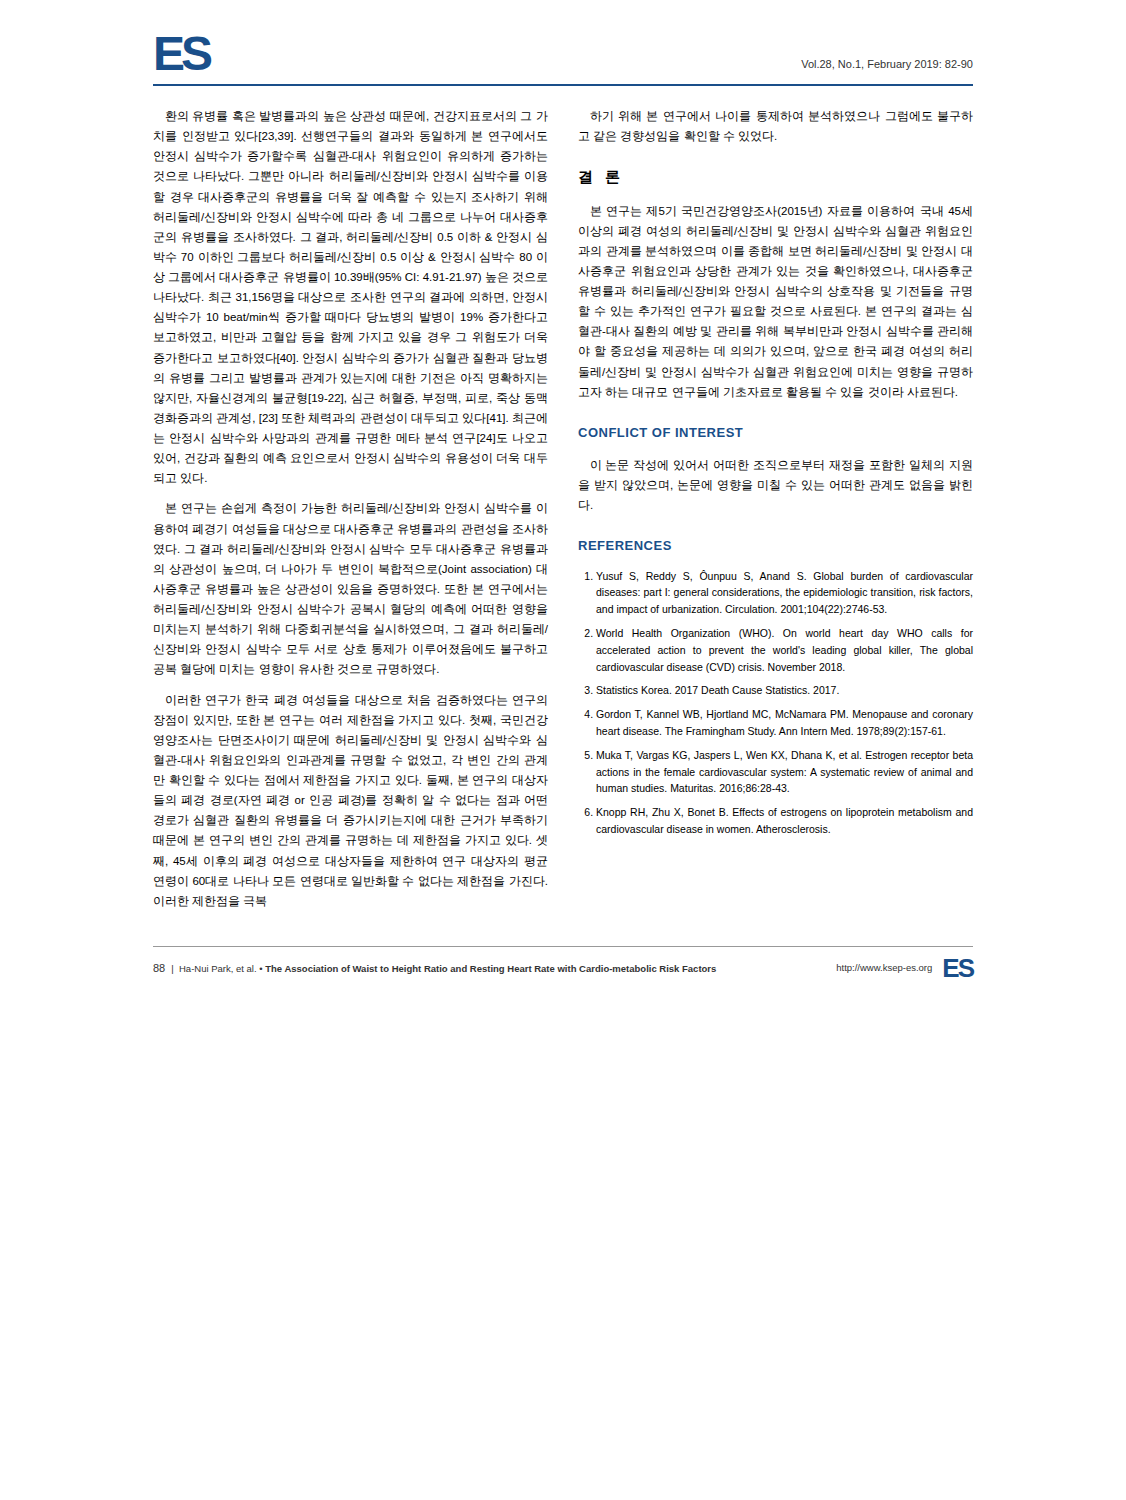ES
Vol.28, No.1, February 2019: 82-90
환의 유병률 혹은 발병률과의 높은 상관성 때문에, 건강지표로서의 그 가치를 인정받고 있다[23,39]. 선행연구들의 결과와 동일하게 본 연구에서도 안정시 심박수가 증가할수록 심혈관-대사 위험요인이 유의하게 증가하는 것으로 나타났다. 그뿐만 아니라 허리둘레/신장비와 안정시 심박수를 이용할 경우 대사증후군의 유병률을 더욱 잘 예측할 수 있는지 조사하기 위해 허리둘레/신장비와 안정시 심박수에 따라 총 네 그룹으로 나누어 대사증후군의 유병률을 조사하였다. 그 결과, 허리둘레/신장비 0.5 이하 & 안정시 심박수 70 이하인 그룹보다 허리둘레/신장비 0.5 이상 & 안정시 심박수 80 이상 그룹에서 대사증후군 유병률이 10.39배(95% CI: 4.91-21.97) 높은 것으로 나타났다. 최근 31,156명을 대상으로 조사한 연구의 결과에 의하면, 안정시 심박수가 10 beat/min씩 증가할 때마다 당뇨병의 발병이 19% 증가한다고 보고하였고, 비만과 고혈압 등을 함께 가지고 있을 경우 그 위험도가 더욱 증가한다고 보고하였다[40]. 안정시 심박수의 증가가 심혈관 질환과 당뇨병의 유병률 그리고 발병률과 관계가 있는지에 대한 기전은 아직 명확하지는 않지만, 자율신경계의 불균형[19-22], 심근 허혈증, 부정맥, 피로, 죽상 동맥 경화증과의 관계성, [23] 또한 체력과의 관련성이 대두되고 있다[41]. 최근에는 안정시 심박수와 사망과의 관계를 규명한 메타 분석 연구[24]도 나오고 있어, 건강과 질환의 예측 요인으로서 안정시 심박수의 유용성이 더욱 대두되고 있다.
본 연구는 손쉽게 측정이 가능한 허리둘레/신장비와 안정시 심박수를 이용하여 폐경기 여성들을 대상으로 대사증후군 유병률과의 관련성을 조사하였다. 그 결과 허리둘레/신장비와 안정시 심박수 모두 대사증후군 유병률과의 상관성이 높으며, 더 나아가 두 변인이 복합적으로(Joint association) 대사증후군 유병률과 높은 상관성이 있음을 증명하였다. 또한 본 연구에서는 허리둘레/신장비와 안정시 심박수가 공복시 혈당의 예측에 어떠한 영향을 미치는지 분석하기 위해 다중회귀분석을 실시하였으며, 그 결과 허리둘레/신장비와 안정시 심박수 모두 서로 상호 통제가 이루어졌음에도 불구하고 공복 혈당에 미치는 영향이 유사한 것으로 규명하였다.
이러한 연구가 한국 폐경 여성들을 대상으로 처음 검증하였다는 연구의 장점이 있지만, 또한 본 연구는 여러 제한점을 가지고 있다. 첫째, 국민건강영양조사는 단면조사이기 때문에 허리둘레/신장비 및 안정시 심박수와 심혈관-대사 위험요인와의 인과관계를 규명할 수 없었고, 각 변인 간의 관계만 확인할 수 있다는 점에서 제한점을 가지고 있다. 둘째, 본 연구의 대상자들의 폐경 경로(자연 폐경 or 인공 폐경)를 정확히 알 수 없다는 점과 어떤 경로가 심혈관 질환의 유병률을 더 증가시키는지에 대한 근거가 부족하기 때문에 본 연구의 변인 간의 관계를 규명하는 데 제한점을 가지고 있다. 셋째, 45세 이후의 폐경 여성으로 대상자들을 제한하여 연구 대상자의 평균 연령이 60대로 나타나 모든 연령대로 일반화할 수 없다는 제한점을 가진다. 이러한 제한점을 극복
하기 위해 본 연구에서 나이를 통제하여 분석하였으나 그럼에도 불구하고 같은 경향성임을 확인할 수 있었다.
결 론
본 연구는 제5기 국민건강영양조사(2015년) 자료를 이용하여 국내 45세 이상의 폐경 여성의 허리둘레/신장비 및 안정시 심박수와 심혈관 위험요인과의 관계를 분석하였으며 이를 종합해 보면 허리둘레/신장비 및 안정시 대사증후군 위험요인과 상당한 관계가 있는 것을 확인하였으나, 대사증후군 유병률과 허리둘레/신장비와 안정시 심박수의 상호작용 및 기전들을 규명할 수 있는 추가적인 연구가 필요할 것으로 사료된다. 본 연구의 결과는 심혈관-대사 질환의 예방 및 관리를 위해 복부비만과 안정시 심박수를 관리해야 할 중요성을 제공하는 데 의의가 있으며, 앞으로 한국 폐경 여성의 허리둘레/신장비 및 안정시 심박수가 심혈관 위험요인에 미치는 영향을 규명하고자 하는 대규모 연구들에 기초자료로 활용될 수 있을 것이라 사료된다.
CONFLICT OF INTEREST
이 논문 작성에 있어서 어떠한 조직으로부터 재정을 포함한 일체의 지원을 받지 않았으며, 논문에 영향을 미칠 수 있는 어떠한 관계도 없음을 밝힌다.
REFERENCES
Yusuf S, Reddy S, Ôunpuu S, Anand S. Global burden of cardiovascular diseases: part I: general considerations, the epidemiologic transition, risk factors, and impact of urbanization. Circulation. 2001;104(22):2746-53.
World Health Organization (WHO). On world heart day WHO calls for accelerated action to prevent the world's leading global killer, The global cardiovascular disease (CVD) crisis. November 2018.
Statistics Korea. 2017 Death Cause Statistics. 2017.
Gordon T, Kannel WB, Hjortland MC, McNamara PM. Menopause and coronary heart disease. The Framingham Study. Ann Intern Med. 1978;89(2):157-61.
Muka T, Vargas KG, Jaspers L, Wen KX, Dhana K, et al. Estrogen receptor beta actions in the female cardiovascular system: A systematic review of animal and human studies. Maturitas. 2016;86:28-43.
Knopp RH, Zhu X, Bonet B. Effects of estrogens on lipoprotein metabolism and cardiovascular disease in women. Atherosclerosis.
88 | Ha-Nui Park, et al. • The Association of Waist to Height Ratio and Resting Heart Rate with Cardio-metabolic Risk Factors
http://www.ksep-es.org ES